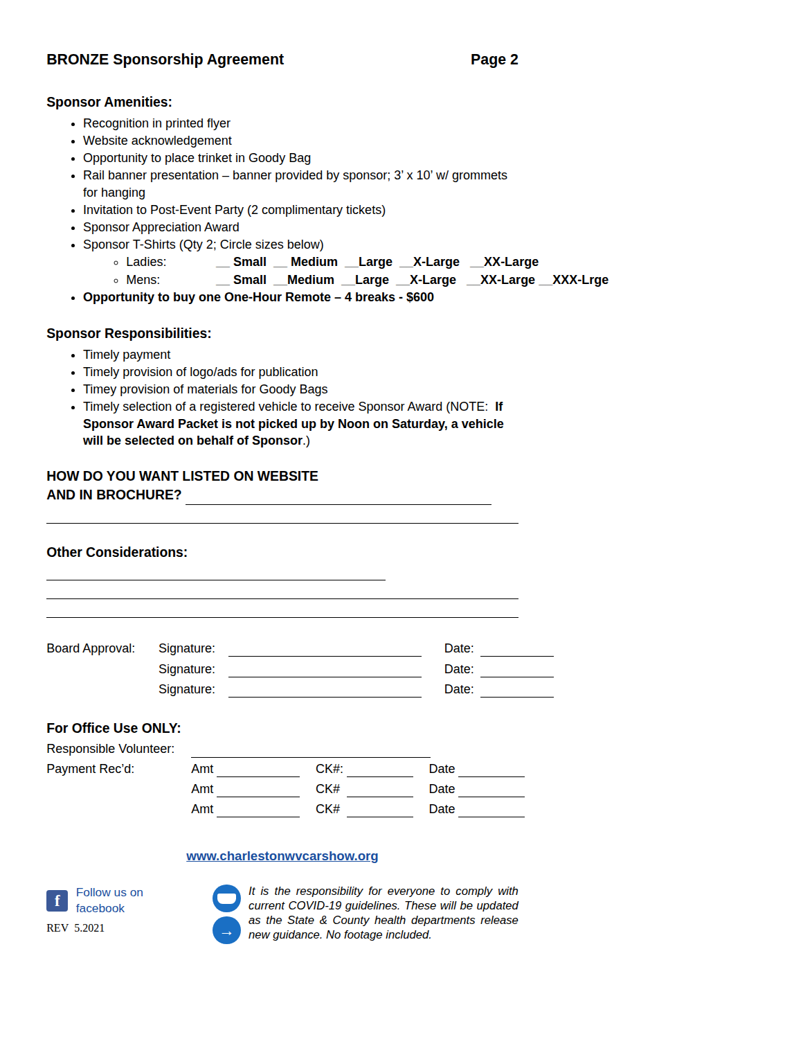BRONZE Sponsorship Agreement Page 2
Sponsor Amenities:
Recognition in printed flyer
Website acknowledgement
Opportunity to place trinket in Goody Bag
Rail banner presentation – banner provided by sponsor; 3’ x 10’ w/ grommets for hanging
Invitation to Post-Event Party (2 complimentary tickets)
Sponsor Appreciation Award
Sponsor T-Shirts (Qty 2; Circle sizes below)
Ladies:__ Small __ Medium __Large __X-Large __XX-Large
Mens:__ Small __Medium __Large __X-Large __XX-Large __XXX-Lrge
Opportunity to buy one One-Hour Remote – 4 breaks - $600
Sponsor Responsibilities:
Timely payment
Timely provision of logo/ads for publication
Timey provision of materials for Goody Bags
Timely selection of a registered vehicle to receive Sponsor Award (NOTE: If Sponsor Award Packet is not picked up by Noon on Saturday, a vehicle will be selected on behalf of Sponsor.)
HOW DO YOU WANT LISTED ON WEBSITE
AND IN BROCHURE?
Other Considerations:
| Board Approval: | Signature: | | Date: | |
| | Signature: | | Date: | |
| | Signature: | | Date: | |
For Office Use ONLY:
| Responsible Volunteer: | |
| Payment Rec’d: | Amt | | CK#: | | Date | |
| | Amt | | CK# | | Date | |
| | Amt | | CK# | | Date | |
www.charlestonwvcarshow.org
f Follow us on facebook
REV 5.2021
It is the responsibility for everyone to comply with current COVID-19 guidelines. These will be updated as the State & County health departments release new guidance. No footage included.